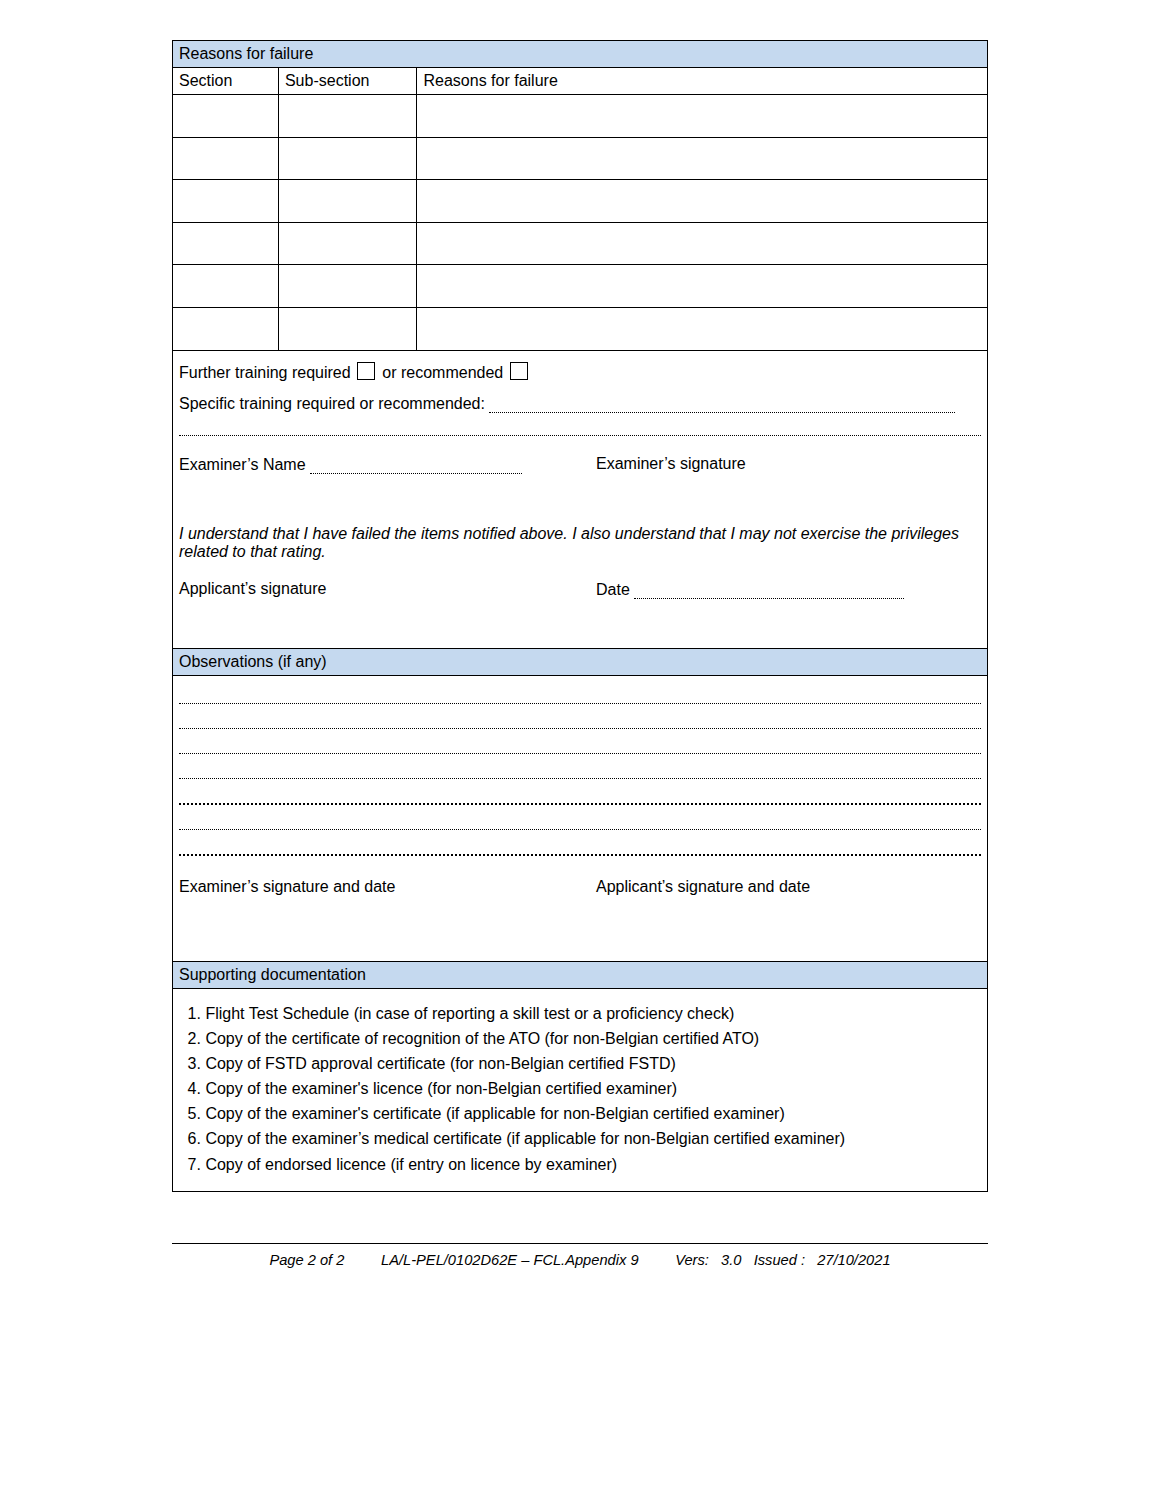| Reasons for failure |
| Section | Sub-section | Reasons for failure |
Further training required or recommended
Specific training required or recommended:
Examiner’s Name
Examiner’s signature
I understand that I have failed the items notified above. I also understand that I may not exercise the privileges related to that rating.
Applicant’s signature
Date
Observations (if any)
Examiner’s signature and date
Applicant’s signature and date
Supporting documentation
Flight Test Schedule (in case of reporting a skill test or a proficiency check)
Copy of the certificate of recognition of the ATO (for non-Belgian certified ATO)
Copy of FSTD approval certificate (for non-Belgian certified FSTD)
Copy of the examiner's licence (for non-Belgian certified examiner)
Copy of the examiner's certificate (if applicable for non-Belgian certified examiner)
Copy of the examiner’s medical certificate (if applicable for non-Belgian certified examiner)
Copy of endorsed licence (if entry on licence by examiner)
Page 2 of 2 LA/L-PEL/0102D62E – FCL.Appendix 9 Vers: 3.0 Issued : 27/10/2021